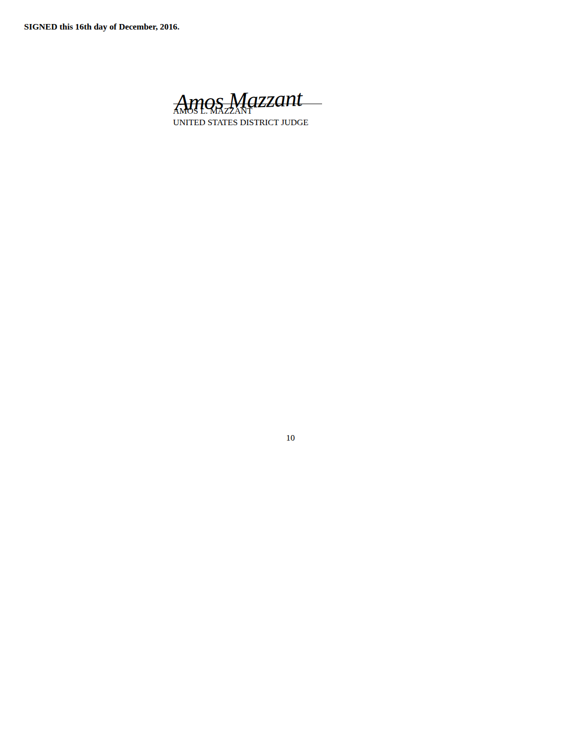SIGNED this 16th day of December, 2016.
Amos Mazzant
AMOS L. MAZZANT
UNITED STATES DISTRICT JUDGE
10